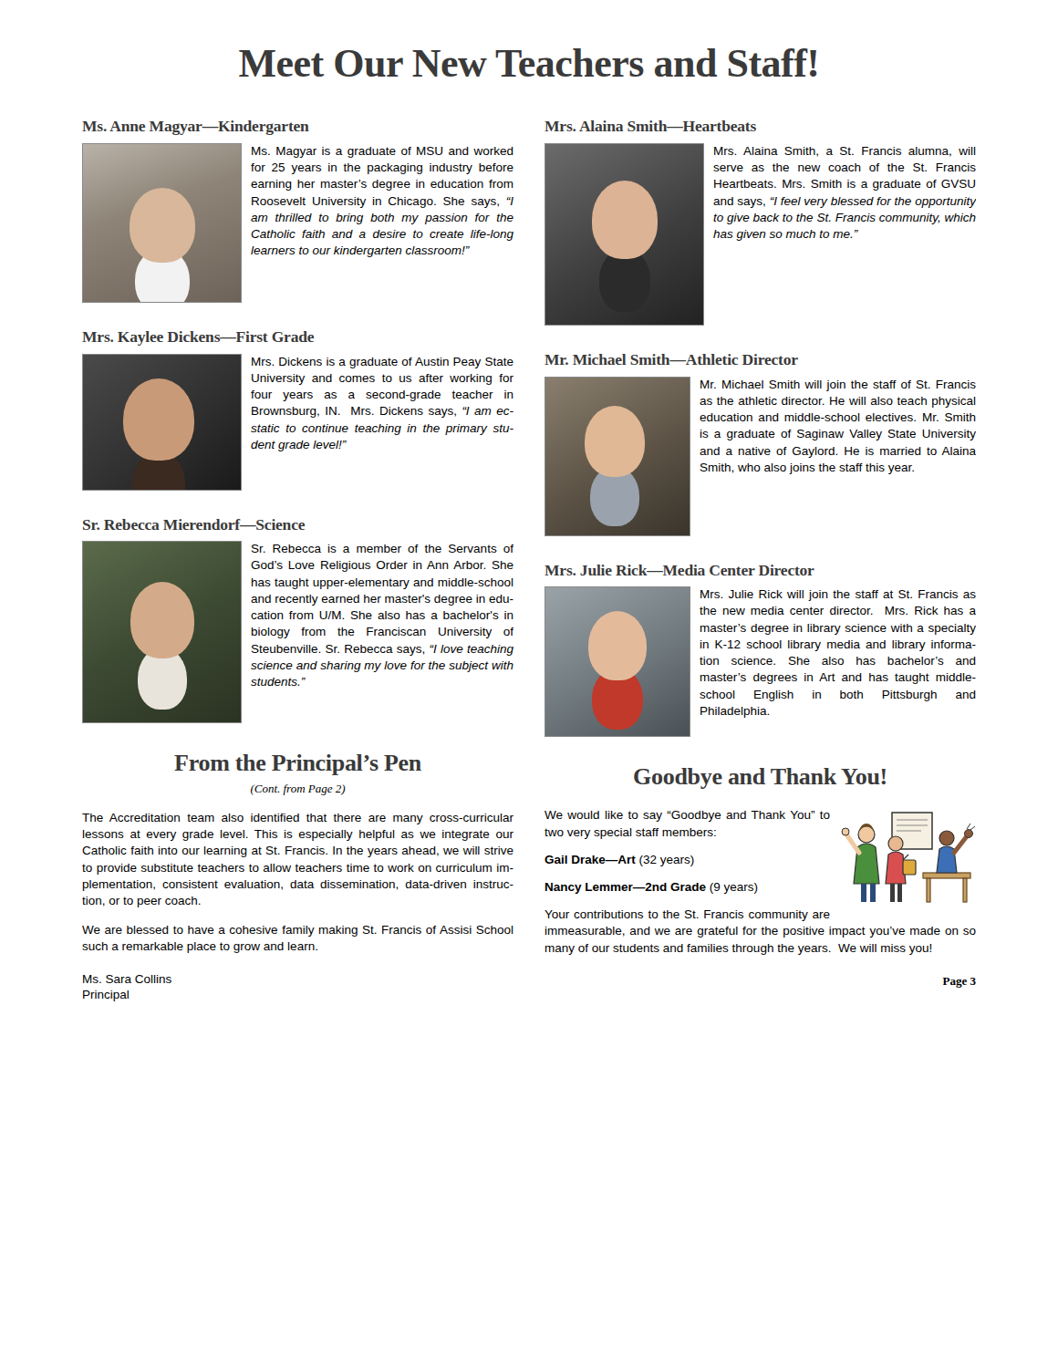Meet Our New Teachers and Staff!
Ms. Anne Magyar—Kindergarten
Ms. Magyar is a graduate of MSU and worked for 25 years in the packaging industry before earning her master’s degree in education from Roosevelt University in Chicago. She says, “I am thrilled to bring both my passion for the Catholic faith and a desire to create life-long learners to our kindergarten classroom!”
Mrs. Kaylee Dickens—First Grade
Mrs. Dickens is a graduate of Austin Peay State University and comes to us after working for four years as a second-grade teacher in Brownsburg, IN. Mrs. Dickens says, “I am ecstatic to continue teaching in the primary student grade level!”
Sr. Rebecca Mierendorf—Science
Sr. Rebecca is a member of the Servants of God’s Love Religious Order in Ann Arbor. She has taught upper-elementary and middle-school and recently earned her master's degree in education from U/M. She also has a bachelor's in biology from the Franciscan University of Steubenville. Sr. Rebecca says, “I love teaching science and sharing my love for the subject with students.”
From the Principal’s Pen
(Cont. from Page 2)
The Accreditation team also identified that there are many cross-curricular lessons at every grade level. This is especially helpful as we integrate our Catholic faith into our learning at St. Francis. In the years ahead, we will strive to provide substitute teachers to allow teachers time to work on curriculum implementation, consistent evaluation, data dissemination, data-driven instruction, or to peer coach.
We are blessed to have a cohesive family making St. Francis of Assisi School such a remarkable place to grow and learn.
Ms. Sara Collins
Principal
Mrs. Alaina Smith—Heartbeats
Mrs. Alaina Smith, a St. Francis alumna, will serve as the new coach of the St. Francis Heartbeats. Mrs. Smith is a graduate of GVSU and says, “I feel very blessed for the opportunity to give back to the St. Francis community, which has given so much to me.”
Mr. Michael Smith—Athletic Director
Mr. Michael Smith will join the staff of St. Francis as the athletic director. He will also teach physical education and middle-school electives. Mr. Smith is a graduate of Saginaw Valley State University and a native of Gaylord. He is married to Alaina Smith, who also joins the staff this year.
Mrs. Julie Rick—Media Center Director
Mrs. Julie Rick will join the staff at St. Francis as the new media center director. Mrs. Rick has a master’s degree in library science with a specialty in K-12 school library media and library information science. She also has bachelor’s and master’s degrees in Art and has taught middle-school English in both Pittsburgh and Philadelphia.
Goodbye and Thank You!
We would like to say “Goodbye and Thank You” to two very special staff members:
Gail Drake—Art (32 years)
Nancy Lemmer—2nd Grade (9 years)
Your contributions to the St. Francis community are immeasurable, and we are grateful for the positive impact you’ve made on so many of our students and families through the years. We will miss you!
Page 3